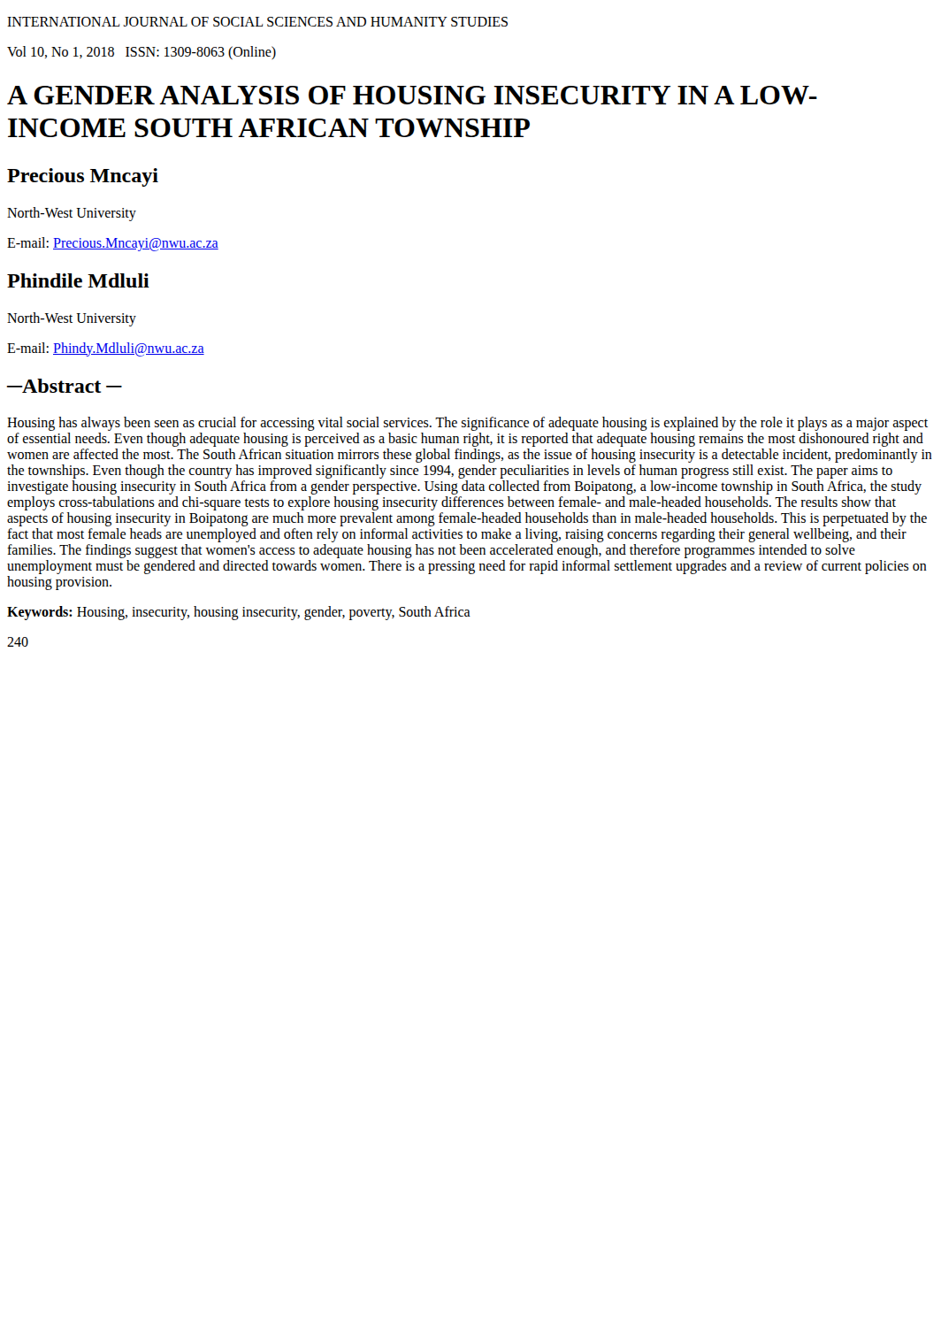INTERNATIONAL JOURNAL OF SOCIAL SCIENCES AND HUMANITY STUDIES
Vol 10, No 1, 2018 ISSN: 1309-8063 (Online)
A GENDER ANALYSIS OF HOUSING INSECURITY IN A LOW-INCOME SOUTH AFRICAN TOWNSHIP
Precious Mncayi
North-West University
E-mail: Precious.Mncayi@nwu.ac.za
Phindile Mdluli
North-West University
E-mail: Phindy.Mdluli@nwu.ac.za
─Abstract ─
Housing has always been seen as crucial for accessing vital social services. The significance of adequate housing is explained by the role it plays as a major aspect of essential needs. Even though adequate housing is perceived as a basic human right, it is reported that adequate housing remains the most dishonoured right and women are affected the most. The South African situation mirrors these global findings, as the issue of housing insecurity is a detectable incident, predominantly in the townships. Even though the country has improved significantly since 1994, gender peculiarities in levels of human progress still exist. The paper aims to investigate housing insecurity in South Africa from a gender perspective. Using data collected from Boipatong, a low-income township in South Africa, the study employs cross-tabulations and chi-square tests to explore housing insecurity differences between female- and male-headed households. The results show that aspects of housing insecurity in Boipatong are much more prevalent among female-headed households than in male-headed households. This is perpetuated by the fact that most female heads are unemployed and often rely on informal activities to make a living, raising concerns regarding their general wellbeing, and their families. The findings suggest that women's access to adequate housing has not been accelerated enough, and therefore programmes intended to solve unemployment must be gendered and directed towards women. There is a pressing need for rapid informal settlement upgrades and a review of current policies on housing provision.
Keywords: Housing, insecurity, housing insecurity, gender, poverty, South Africa
240